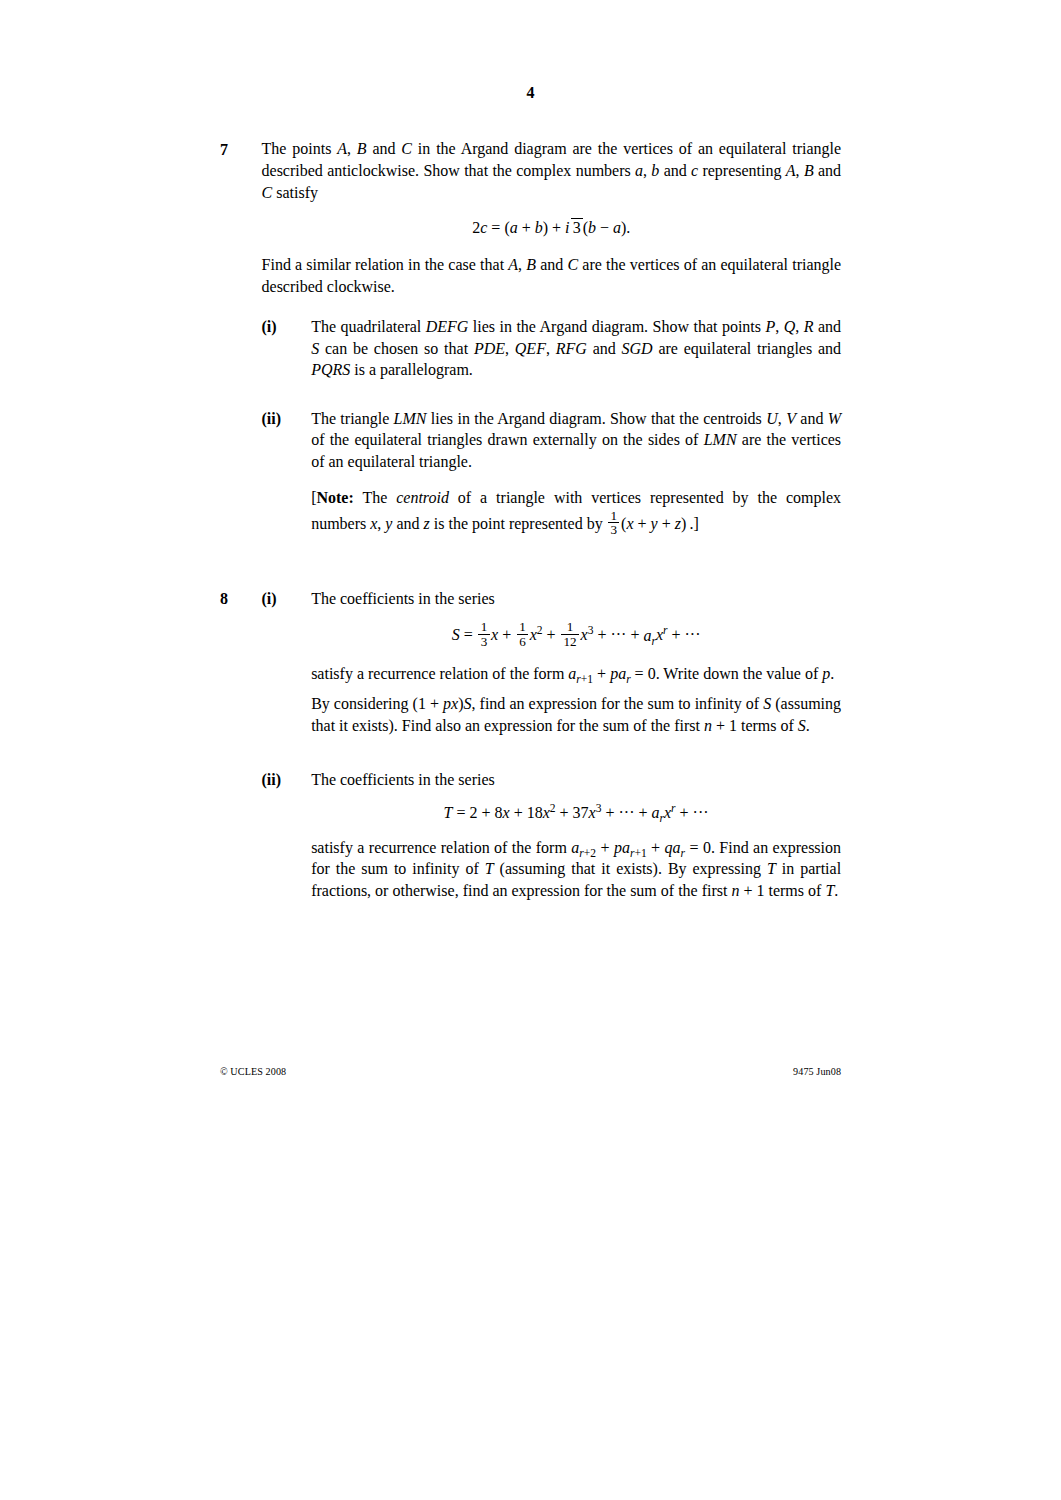4
7
The points A, B and C in the Argand diagram are the vertices of an equilateral triangle described anticlockwise. Show that the complex numbers a, b and c representing A, B and C satisfy
2c = (a + b) + i 3(b − a).
Find a similar relation in the case that A, B and C are the vertices of an equilateral triangle described clockwise.
(i)
The quadrilateral DEFG lies in the Argand diagram. Show that points P, Q, R and S can be chosen so that PDE, QEF, RFG and SGD are equilateral triangles and PQRS is a parallelogram.
(ii)
The triangle LMN lies in the Argand diagram. Show that the centroids U, V and W of the equilateral triangles drawn externally on the sides of LMN are the vertices of an equilateral triangle.
[Note: The centroid of a triangle with vertices represented by the complex numbers x, y and z is the point represented by 13(x + y + z) .]
8
(i)
The coefficients in the series
S = 13 x + 16 x2 + 112 x3 + ··· + ar xr + ···
satisfy a recurrence relation of the form ar+1 + par = 0. Write down the value of p.
By considering (1 + px)S, find an expression for the sum to infinity of S (assuming that it exists). Find also an expression for the sum of the first n + 1 terms of S.
(ii)
The coefficients in the series
T = 2 + 8x + 18x2 + 37x3 + ··· + ar xr + ···
satisfy a recurrence relation of the form ar+2 + par+1 + qar = 0. Find an expression for the sum to infinity of T (assuming that it exists). By expressing T in partial fractions, or otherwise, find an expression for the sum of the first n + 1 terms of T.
© UCLES 2008
9475 Jun08